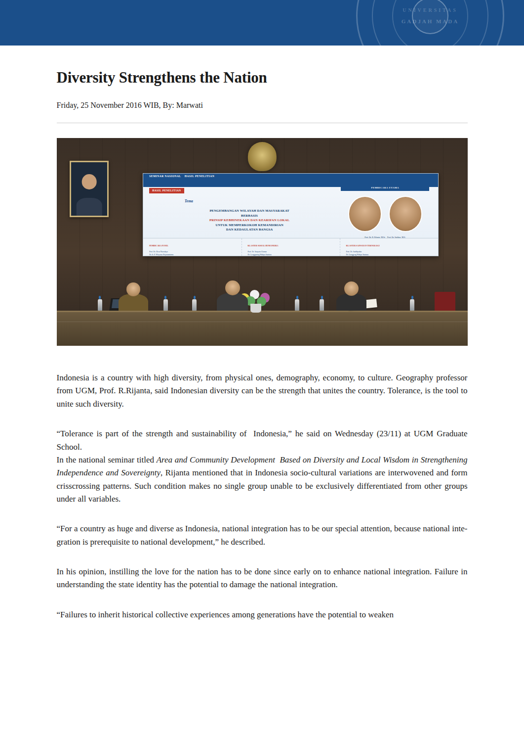UNIVERSITAS
GADJAH MADA
Diversity Strengthens the Nation
Friday, 25 November 2016 WIB, By: Marwati
SEMINAR NASIONAL HASIL PENELITIAN
HASIL PENELITIAN
Tema
PENGEMBANGAN WILAYAH DAN MASYARAKAT
BERBASIS
PRINSIP KEBHINEKAAN DAN KEARIFAN LOKAL
UNTUK MEMPERKOKOH KEMANDIRIAN
DAN KEDAULATAN BANGSA
PEMBICARA UTAMA
Prof. Dr. R. Rijanta, M.Sc Prof. Dr. Sutikno, M.S.
PEMBICARA PANEL
Prof. Dr. Heru Nurcahyo
Dr. Ir. P. Wiryono Priyotamtama
Dr. Dewi Haryani Susilastuti
KLASTER SOSIAL HUMANIORA
Prof. Dr. Sunyoto Usman
Dr. Lengganing Wahyu Santosa
Dr. Dina Ruslanjari
KLASTER SAINS DAN TEKNOLOGI
Prof. Dr. Sudibyakto
Dr. Langgeng Wahyu Santosa
Dr. Dina Ruslanjari
Indonesia is a country with high diversity, from physical ones, demography, economy, to culture. Geography professor from UGM, Prof. R.Rijanta, said Indonesian diversity can be the strength that unites the country. Tolerance, is the tool to unite such diversity.
“Tolerance is part of the strength and sustainability of Indonesia,” he said on Wednesday (23/11) at UGM Graduate School.
In the national seminar titled Area and Community Development Based on Diversity and Local Wisdom in Strengthening Independence and Sovereignty, Rijanta mentioned that in Indonesia socio-cultural variations are interwovened and form crisscrossing patterns. Such condition makes no single group unable to be exclusively differentiated from other groups under all variables.
“For a country as huge and diverse as Indonesia, national integration has to be our special attention, because national integration is prerequisite to national development,” he described.
In his opinion, instilling the love for the nation has to be done since early on to enhance national integration. Failure in understanding the state identity has the potential to damage the national integration.
“Failures to inherit historical collective experiences among generations have the potential to weaken